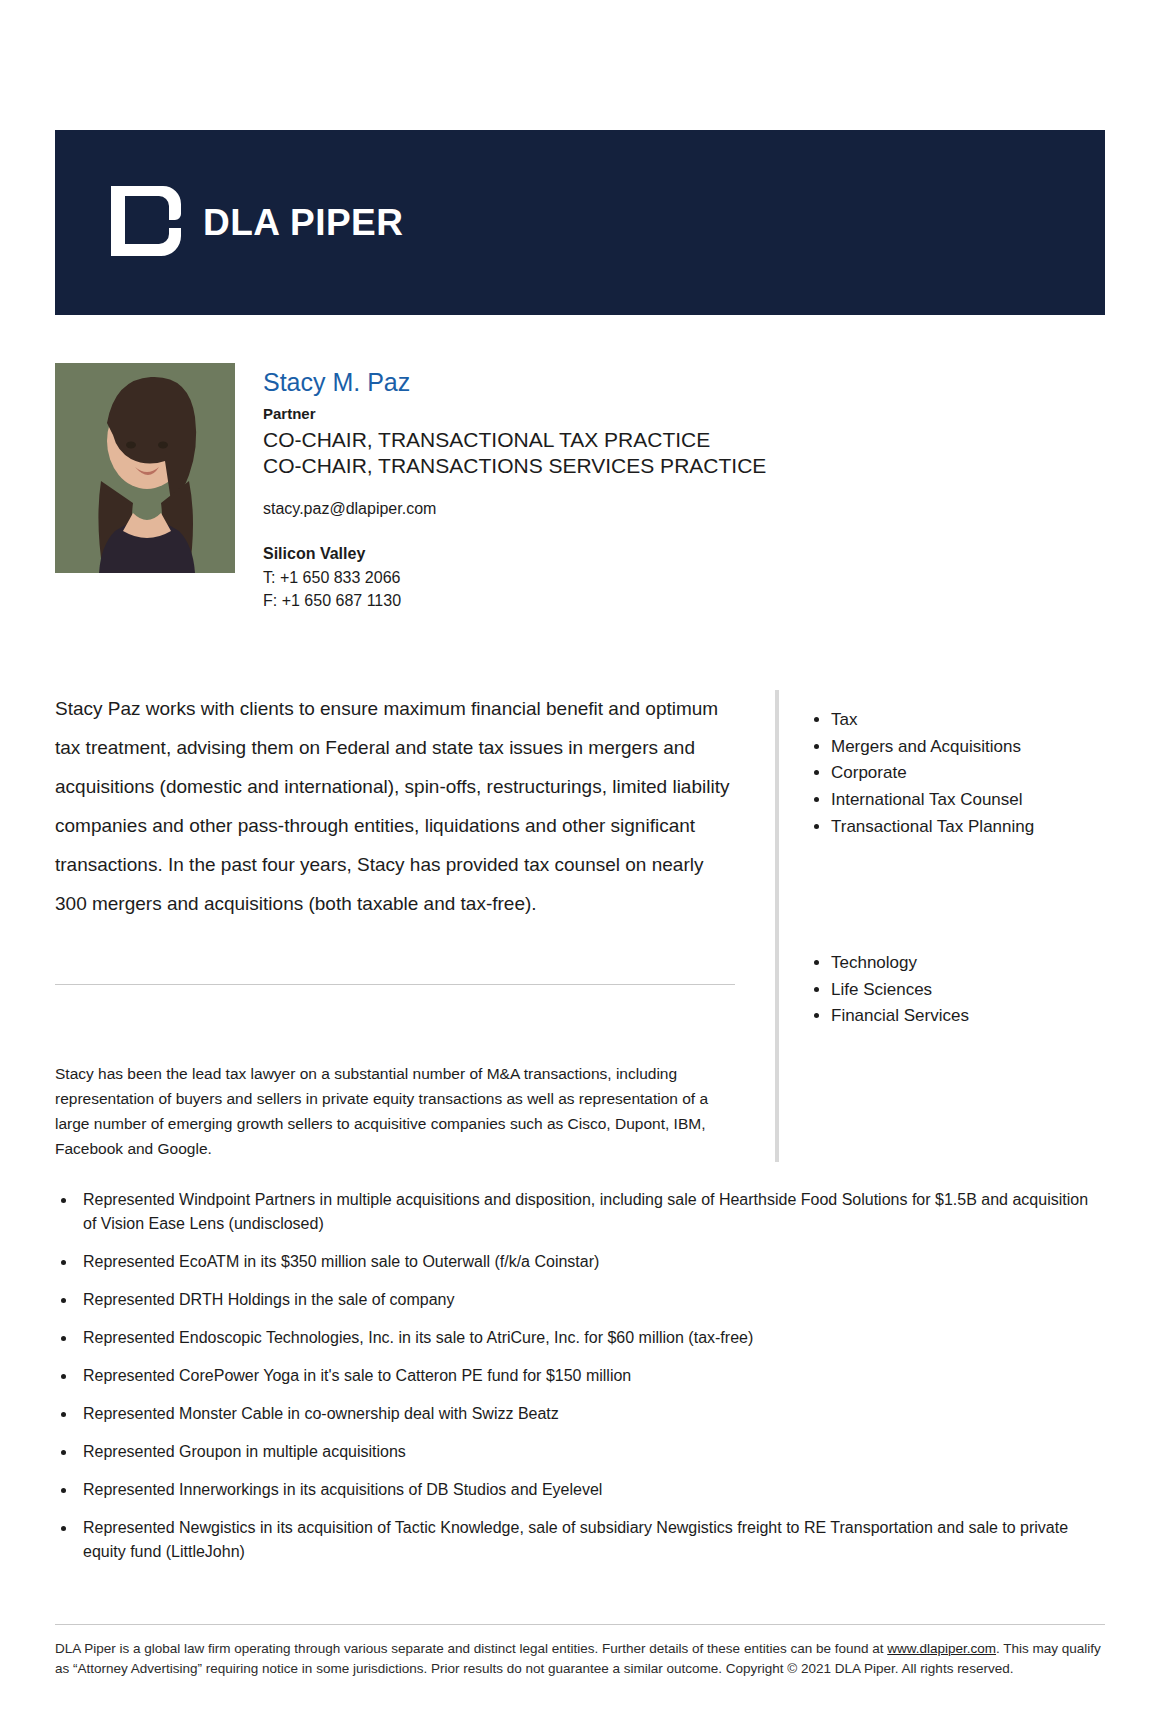DLA PIPER
Stacy M. Paz
Partner
CO-CHAIR, TRANSACTIONAL TAX PRACTICE
CO-CHAIR, TRANSACTIONS SERVICES PRACTICE
stacy.paz@dlapiper.com
Silicon Valley
T: +1 650 833 2066
F: +1 650 687 1130
Stacy Paz works with clients to ensure maximum financial benefit and optimum tax treatment, advising them on Federal and state tax issues in mergers and acquisitions (domestic and international), spin-offs, restructurings, limited liability companies and other pass-through entities, liquidations and other significant transactions. In the past four years, Stacy has provided tax counsel on nearly 300 mergers and acquisitions (both taxable and tax-free).
Tax
Mergers and Acquisitions
Corporate
International Tax Counsel
Transactional Tax Planning
Technology
Life Sciences
Financial Services
Stacy has been the lead tax lawyer on a substantial number of M&A transactions, including representation of buyers and sellers in private equity transactions as well as representation of a large number of emerging growth sellers to acquisitive companies such as Cisco, Dupont, IBM, Facebook and Google.
Represented Windpoint Partners in multiple acquisitions and disposition, including sale of Hearthside Food Solutions for $1.5B and acquisition of Vision Ease Lens (undisclosed)
Represented EcoATM in its $350 million sale to Outerwall (f/k/a Coinstar)
Represented DRTH Holdings in the sale of company
Represented Endoscopic Technologies, Inc. in its sale to AtriCure, Inc. for $60 million (tax-free)
Represented CorePower Yoga in it's sale to Catteron PE fund for $150 million
Represented Monster Cable in co-ownership deal with Swizz Beatz
Represented Groupon in multiple acquisitions
Represented Innerworkings in its acquisitions of DB Studios and Eyelevel
Represented Newgistics in its acquisition of Tactic Knowledge, sale of subsidiary Newgistics freight to RE Transportation and sale to private equity fund (LittleJohn)
DLA Piper is a global law firm operating through various separate and distinct legal entities. Further details of these entities can be found at www.dlapiper.com. This may qualify as “Attorney Advertising” requiring notice in some jurisdictions. Prior results do not guarantee a similar outcome. Copyright © 2021 DLA Piper. All rights reserved.